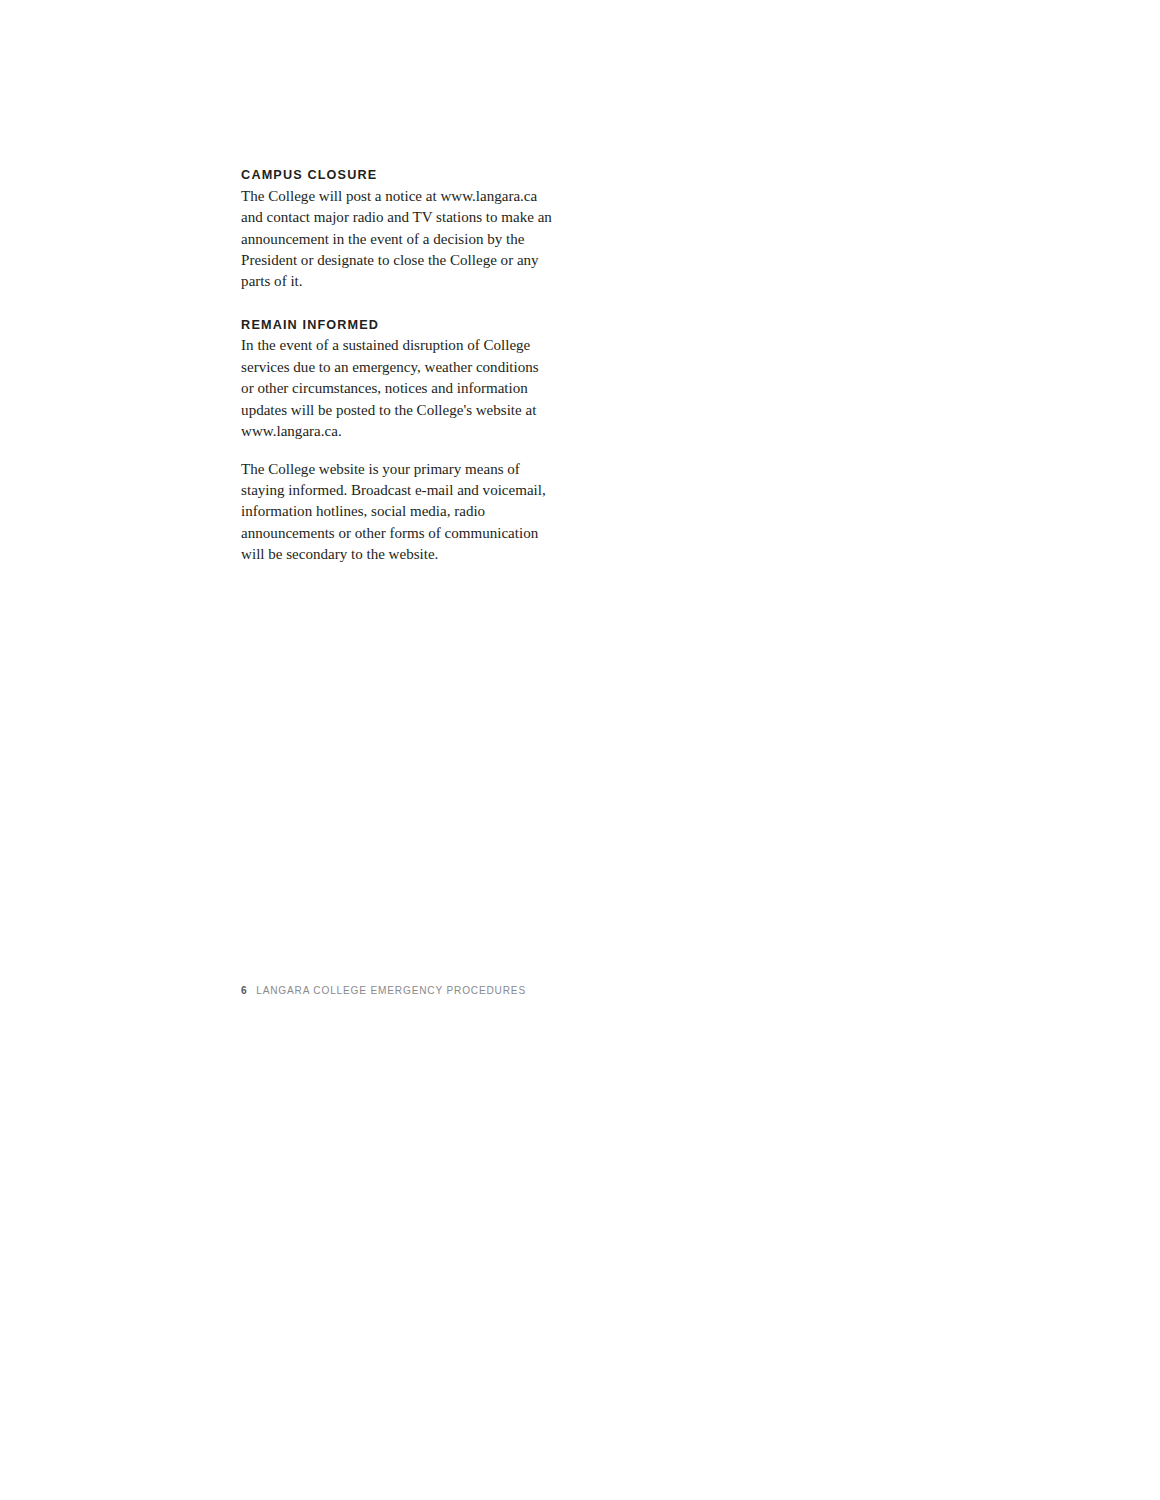Campus Closure
The College will post a notice at www.langara.ca and contact major radio and TV stations to make an announcement in the event of a decision by the President or designate to close the College or any parts of it.
Remain Informed
In the event of a sustained disruption of College services due to an emergency, weather conditions or other circumstances, notices and information updates will be posted to the College's website at www.langara.ca.
The College website is your primary means of staying informed. Broadcast e-mail and voicemail, information hotlines, social media, radio announcements or other forms of communication will be secondary to the website.
6 Langara College Emergency Procedures